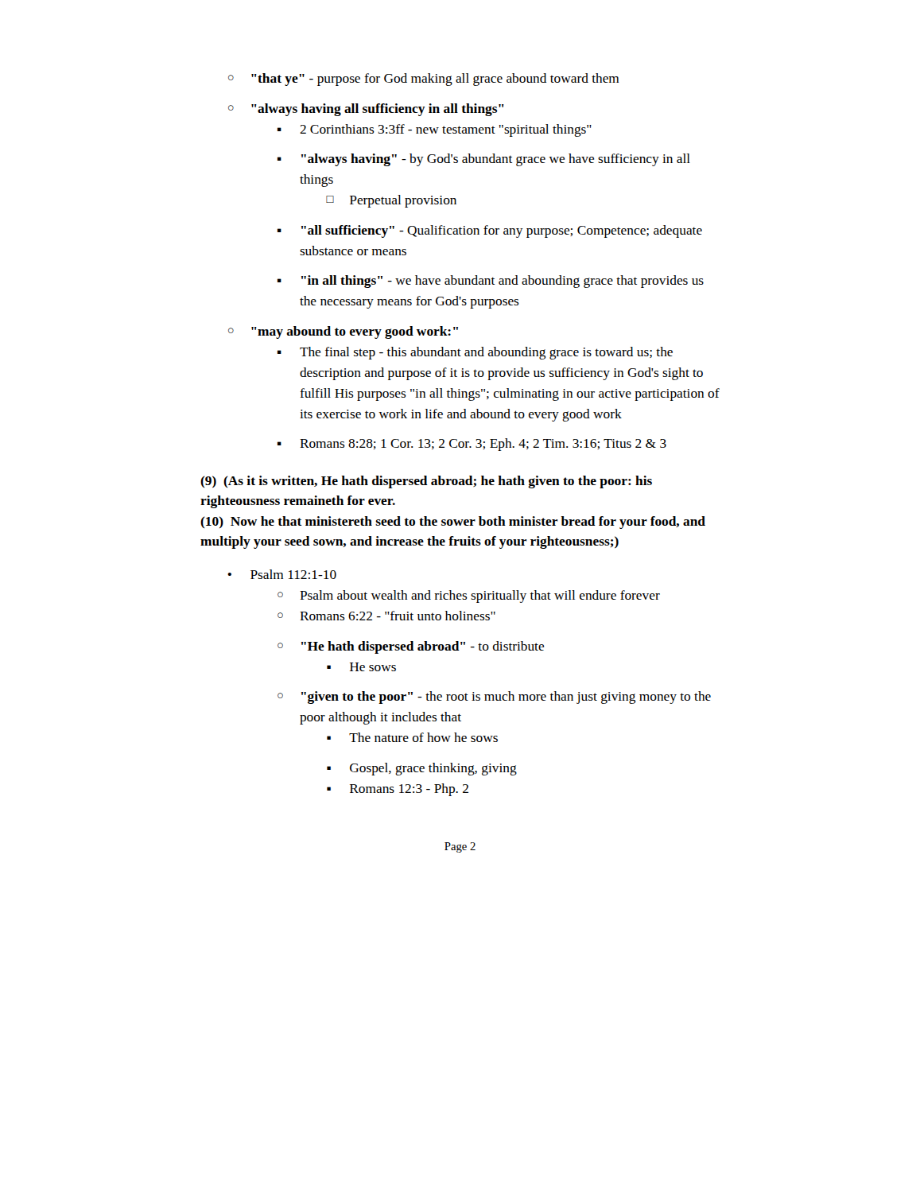"that ye" - purpose for God making all grace abound toward them
"always having all sufficiency in all things"
2 Corinthians 3:3ff - new testament "spiritual things"
"always having" - by God's abundant grace we have sufficiency in all things
Perpetual provision
"all sufficiency" - Qualification for any purpose; Competence; adequate substance or means
"in all things" - we have abundant and abounding grace that provides us the necessary means for God's purposes
"may abound to every good work:"
The final step - this abundant and abounding grace is toward us; the description and purpose of it is to provide us sufficiency in God's sight to fulfill His purposes "in all things"; culminating in our active participation of its exercise to work in life and abound to every good work
Romans 8:28; 1 Cor. 13; 2 Cor. 3; Eph. 4; 2 Tim. 3:16; Titus 2 & 3
(9) (As it is written, He hath dispersed abroad; he hath given to the poor: his righteousness remaineth for ever.
(10) Now he that ministereth seed to the sower both minister bread for your food, and multiply your seed sown, and increase the fruits of your righteousness;)
Psalm 112:1-10
Psalm about wealth and riches spiritually that will endure forever
Romans 6:22 - "fruit unto holiness"
"He hath dispersed abroad" - to distribute
He sows
"given to the poor" - the root is much more than just giving money to the poor although it includes that
The nature of how he sows
Gospel, grace thinking, giving
Romans 12:3 - Php. 2
Page 2